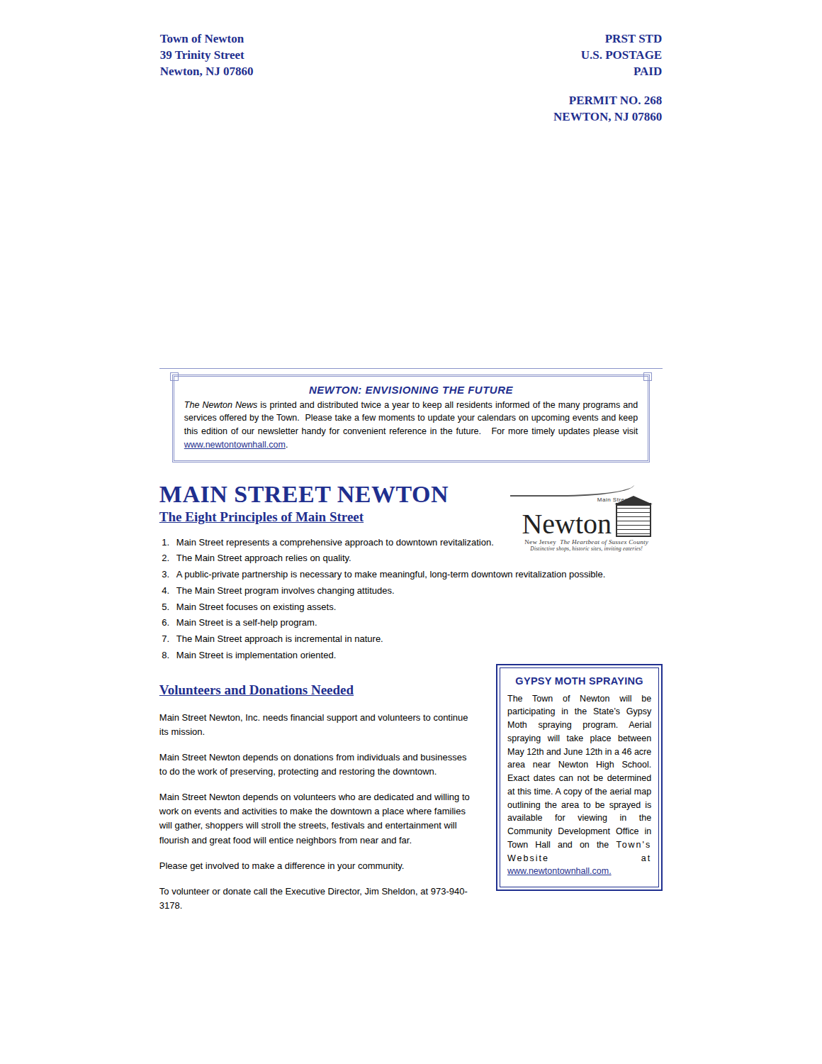| Town of Newton 39 Trinity Street Newton, NJ 07860 | PRST STD U.S. POSTAGE PAID PERMIT NO. 268 NEWTON, NJ 07860 |
NEWTON: ENVISIONING THE FUTURE
The Newton News is printed and distributed twice a year to keep all residents informed of the many programs and services offered by the Town. Please take a few moments to update your calendars on upcoming events and keep this edition of our newsletter handy for convenient reference in the future. For more timely updates please visit www.newtontownhall.com.
Main Street
Newton
New Jersey The Heartbeat of Sussex County
Distinctive shops, historic sites, inviting eateries!
MAIN STREET NEWTON
The Eight Principles of Main Street
Main Street represents a comprehensive approach to downtown revitalization.
The Main Street approach relies on quality.
A public-private partnership is necessary to make meaningful, long-term downtown revitalization possible.
The Main Street program involves changing attitudes.
Main Street focuses on existing assets.
Main Street is a self-help program.
The Main Street approach is incremental in nature.
Main Street is implementation oriented.
GYPSY MOTH SPRAYING
The Town of Newton will be participating in the State’s Gypsy Moth spraying program. Aerial spraying will take place between May 12th and June 12th in a 46 acre area near Newton High School. Exact dates can not be determined at this time. A copy of the aerial map outlining the area to be sprayed is available for viewing in the Community Development Office in Town Hall and on the Town's Website at www.newtontownhall.com.
Volunteers and Donations Needed
Main Street Newton, Inc. needs financial support and volunteers to continue its mission.
Main Street Newton depends on donations from individuals and businesses to do the work of preserving, protecting and restoring the downtown.
Main Street Newton depends on volunteers who are dedicated and willing to work on events and activities to make the downtown a place where families will gather, shoppers will stroll the streets, festivals and entertainment will flourish and great food will entice neighbors from near and far.
Please get involved to make a difference in your community.
To volunteer or donate call the Executive Director, Jim Sheldon, at 973-940-3178.